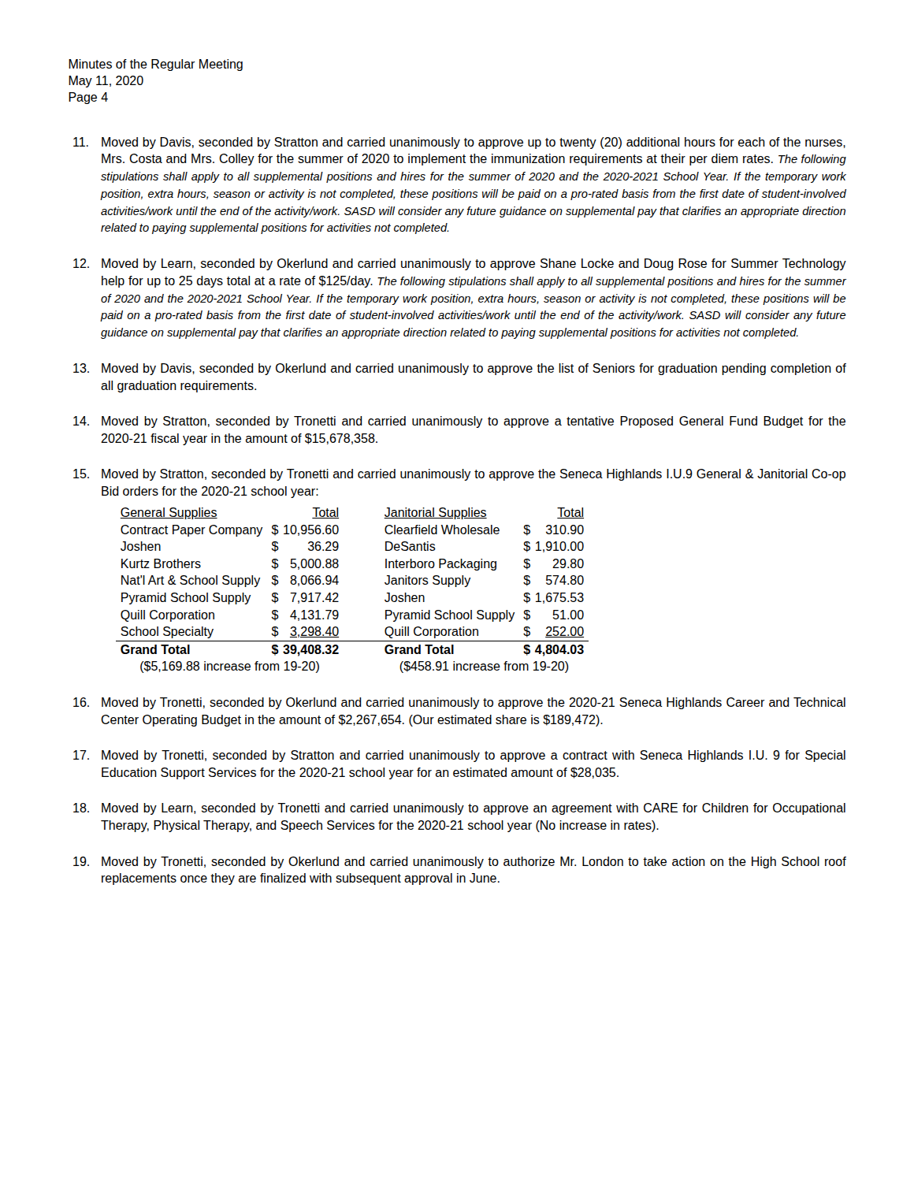Minutes of the Regular Meeting
May 11, 2020
Page 4
11. Moved by Davis, seconded by Stratton and carried unanimously to approve up to twenty (20) additional hours for each of the nurses, Mrs. Costa and Mrs. Colley for the summer of 2020 to implement the immunization requirements at their per diem rates. The following stipulations shall apply to all supplemental positions and hires for the summer of 2020 and the 2020-2021 School Year. If the temporary work position, extra hours, season or activity is not completed, these positions will be paid on a pro-rated basis from the first date of student-involved activities/work until the end of the activity/work. SASD will consider any future guidance on supplemental pay that clarifies an appropriate direction related to paying supplemental positions for activities not completed.
12. Moved by Learn, seconded by Okerlund and carried unanimously to approve Shane Locke and Doug Rose for Summer Technology help for up to 25 days total at a rate of $125/day. The following stipulations shall apply to all supplemental positions and hires for the summer of 2020 and the 2020-2021 School Year. If the temporary work position, extra hours, season or activity is not completed, these positions will be paid on a pro-rated basis from the first date of student-involved activities/work until the end of the activity/work. SASD will consider any future guidance on supplemental pay that clarifies an appropriate direction related to paying supplemental positions for activities not completed.
13. Moved by Davis, seconded by Okerlund and carried unanimously to approve the list of Seniors for graduation pending completion of all graduation requirements.
14. Moved by Stratton, seconded by Tronetti and carried unanimously to approve a tentative Proposed General Fund Budget for the 2020-21 fiscal year in the amount of $15,678,358.
15. Moved by Stratton, seconded by Tronetti and carried unanimously to approve the Seneca Highlands I.U.9 General & Janitorial Co-op Bid orders for the 2020-21 school year:
| General Supplies | | Total | | Janitorial Supplies | | Total |
| Contract Paper Company | $ | 10,956.60 | | Clearfield Wholesale | $ | 310.90 |
| Joshen | $ | 36.29 | | DeSantis | $ | 1,910.00 |
| Kurtz Brothers | $ | 5,000.88 | | Interboro Packaging | $ | 29.80 |
| Nat'l Art & School Supply | $ | 8,066.94 | | Janitors Supply | $ | 574.80 |
| Pyramid School Supply | $ | 7,917.42 | | Joshen | $ | 1,675.53 |
| Quill Corporation | $ | 4,131.79 | | Pyramid School Supply | $ | 51.00 |
| School Specialty | $ | 3,298.40 | | Quill Corporation | $ | 252.00 |
| Grand Total | $ | 39,408.32 | | Grand Total | $ | 4,804.03 |
| ($5,169.88 increase from 19-20) | | ($458.91 increase from 19-20) |
16. Moved by Tronetti, seconded by Okerlund and carried unanimously to approve the 2020-21 Seneca Highlands Career and Technical Center Operating Budget in the amount of $2,267,654. (Our estimated share is $189,472).
17. Moved by Tronetti, seconded by Stratton and carried unanimously to approve a contract with Seneca Highlands I.U. 9 for Special Education Support Services for the 2020-21 school year for an estimated amount of $28,035.
18. Moved by Learn, seconded by Tronetti and carried unanimously to approve an agreement with CARE for Children for Occupational Therapy, Physical Therapy, and Speech Services for the 2020-21 school year (No increase in rates).
19. Moved by Tronetti, seconded by Okerlund and carried unanimously to authorize Mr. London to take action on the High School roof replacements once they are finalized with subsequent approval in June.